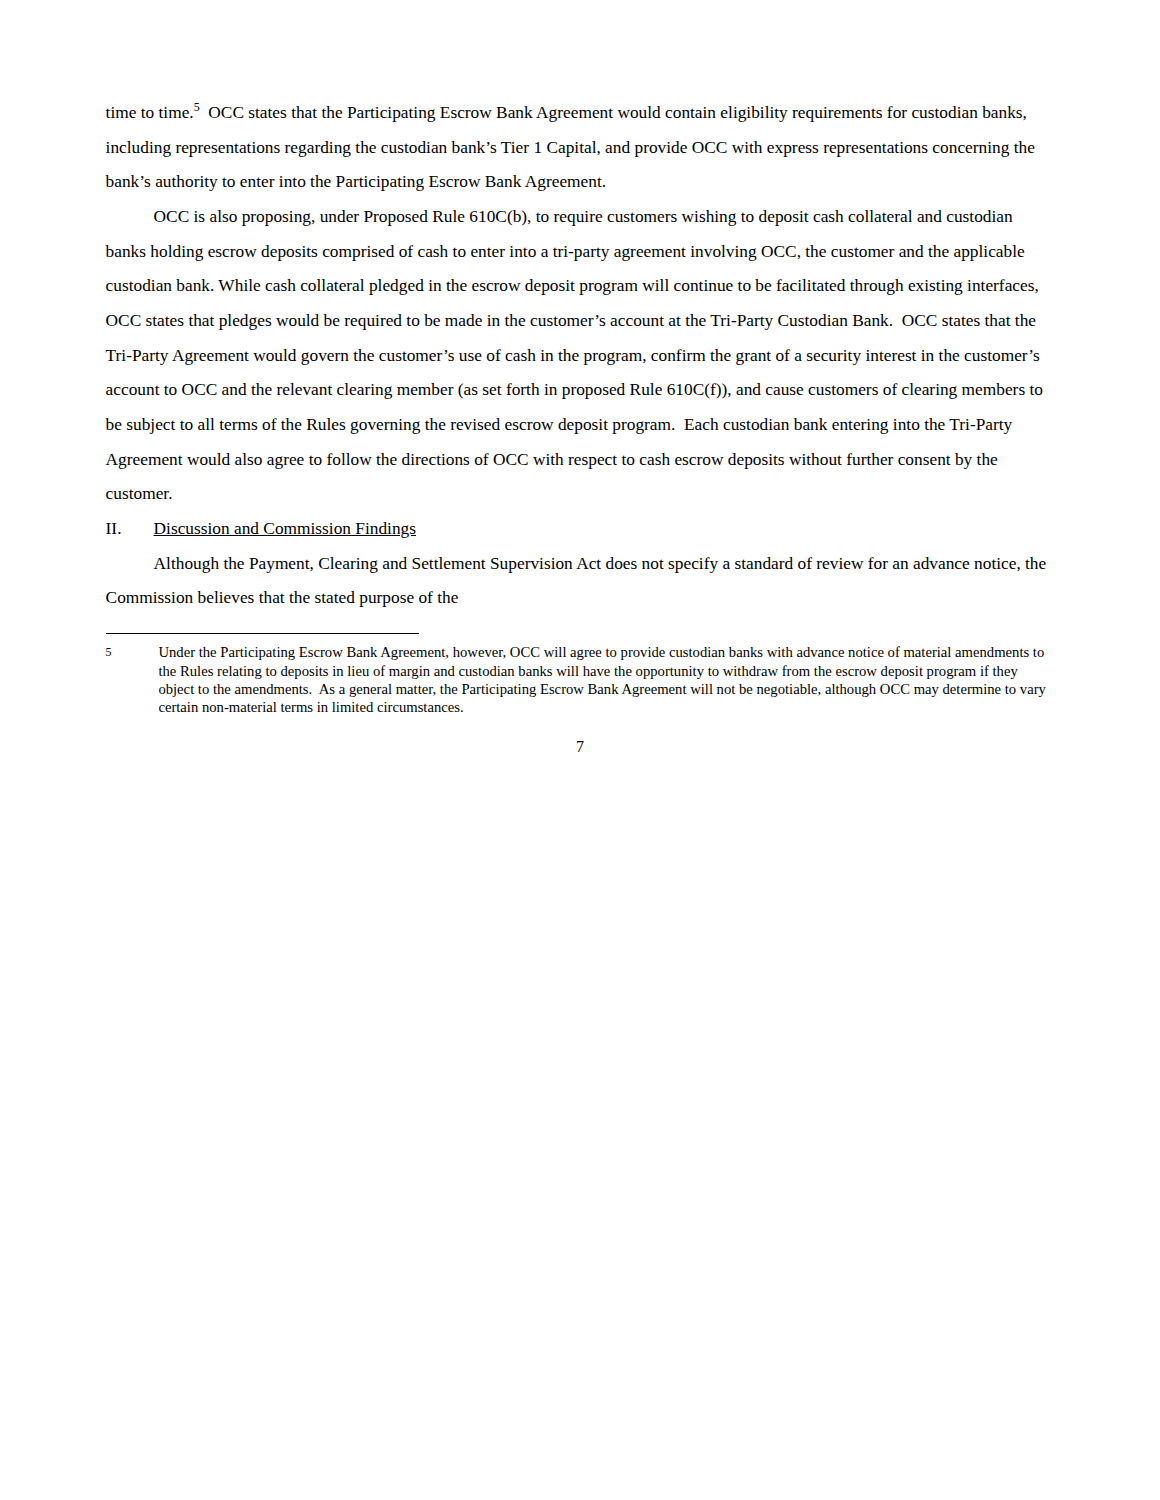time to time.5 OCC states that the Participating Escrow Bank Agreement would contain eligibility requirements for custodian banks, including representations regarding the custodian bank’s Tier 1 Capital, and provide OCC with express representations concerning the bank’s authority to enter into the Participating Escrow Bank Agreement.
OCC is also proposing, under Proposed Rule 610C(b), to require customers wishing to deposit cash collateral and custodian banks holding escrow deposits comprised of cash to enter into a tri-party agreement involving OCC, the customer and the applicable custodian bank. While cash collateral pledged in the escrow deposit program will continue to be facilitated through existing interfaces, OCC states that pledges would be required to be made in the customer’s account at the Tri-Party Custodian Bank. OCC states that the Tri-Party Agreement would govern the customer’s use of cash in the program, confirm the grant of a security interest in the customer’s account to OCC and the relevant clearing member (as set forth in proposed Rule 610C(f)), and cause customers of clearing members to be subject to all terms of the Rules governing the revised escrow deposit program. Each custodian bank entering into the Tri-Party Agreement would also agree to follow the directions of OCC with respect to cash escrow deposits without further consent by the customer.
II. Discussion and Commission Findings
Although the Payment, Clearing and Settlement Supervision Act does not specify a standard of review for an advance notice, the Commission believes that the stated purpose of the
5
Under the Participating Escrow Bank Agreement, however, OCC will agree to provide custodian banks with advance notice of material amendments to the Rules relating to deposits in lieu of margin and custodian banks will have the opportunity to withdraw from the escrow deposit program if they object to the amendments. As a general matter, the Participating Escrow Bank Agreement will not be negotiable, although OCC may determine to vary certain non-material terms in limited circumstances.
7